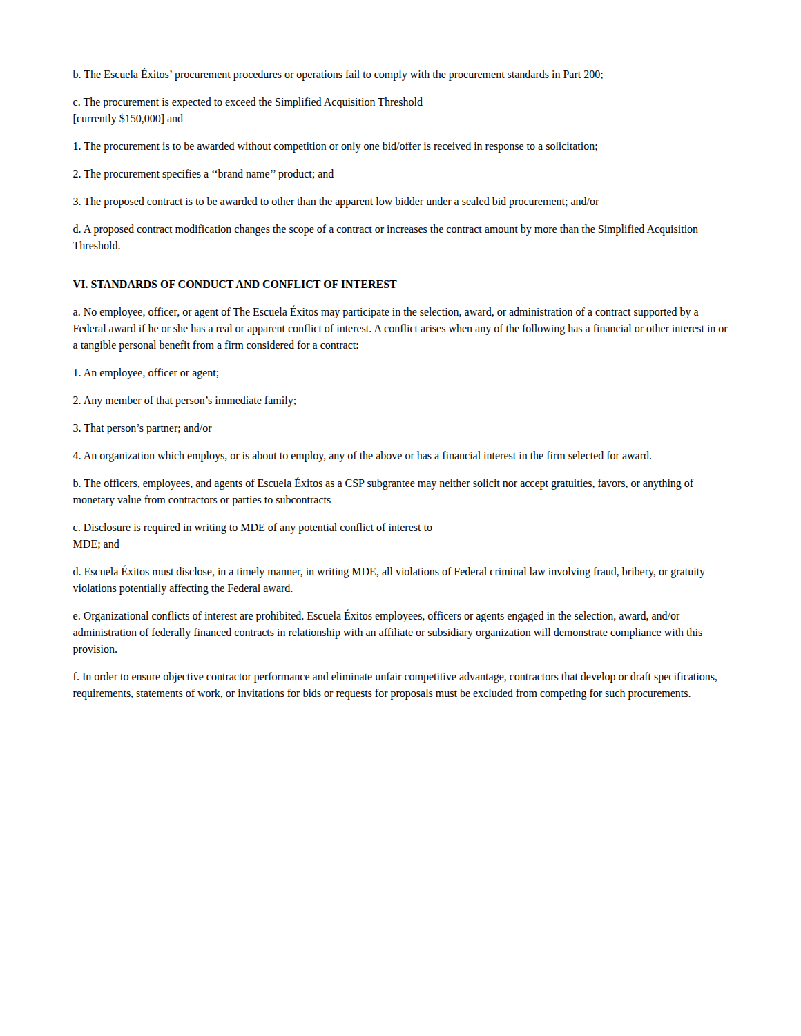b. The Escuela Éxitos’ procurement procedures or operations fail to comply with the procurement standards in Part 200;
c. The procurement is expected to exceed the Simplified Acquisition Threshold
[currently $150,000] and
1. The procurement is to be awarded without competition or only one bid/offer is received in response to a solicitation;
2. The procurement specifies a ‘‘brand name’’ product; and
3. The proposed contract is to be awarded to other than the apparent low bidder under a sealed bid procurement; and/or
d. A proposed contract modification changes the scope of a contract or increases the contract amount by more than the Simplified Acquisition Threshold.
VI. STANDARDS OF CONDUCT AND CONFLICT OF INTEREST
a. No employee, officer, or agent of The Escuela Éxitos may participate in the selection, award, or administration of a contract supported by a Federal award if he or she has a real or apparent conflict of interest. A conflict arises when any of the following has a financial or other interest in or a tangible personal benefit from a firm considered for a contract:
1. An employee, officer or agent;
2. Any member of that person’s immediate family;
3. That person’s partner; and/or
4. An organization which employs, or is about to employ, any of the above or has a financial interest in the firm selected for award.
b. The officers, employees, and agents of Escuela Éxitos as a CSP subgrantee may neither solicit nor accept gratuities, favors, or anything of monetary value from contractors or parties to subcontracts
c. Disclosure is required in writing to MDE of any potential conflict of interest to
MDE; and
d. Escuela Éxitos must disclose, in a timely manner, in writing MDE, all violations of Federal criminal law involving fraud, bribery, or gratuity violations potentially affecting the Federal award.
e. Organizational conflicts of interest are prohibited. Escuela Éxitos employees, officers or agents engaged in the selection, award, and/or administration of federally financed contracts in relationship with an affiliate or subsidiary organization will demonstrate compliance with this provision.
f. In order to ensure objective contractor performance and eliminate unfair competitive advantage, contractors that develop or draft specifications, requirements, statements of work, or invitations for bids or requests for proposals must be excluded from competing for such procurements.